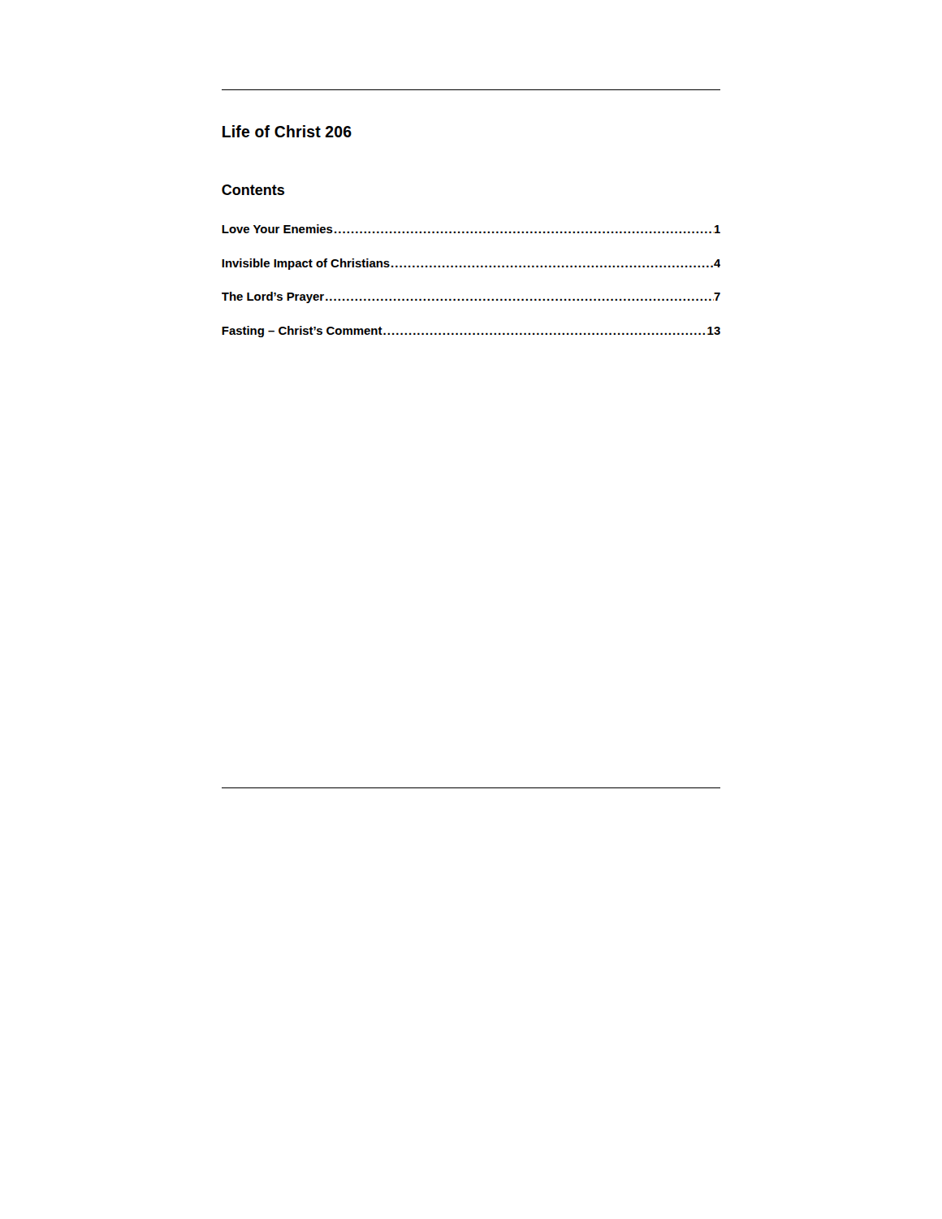Life of Christ 206
Contents
Love Your Enemies........................................................................................................... 1
Invisible Impact of Christians................................................................................................ 4
The Lord’s Prayer......................................................................................................... 7
Fasting – Christ’s Comment.................................................................................................. 13